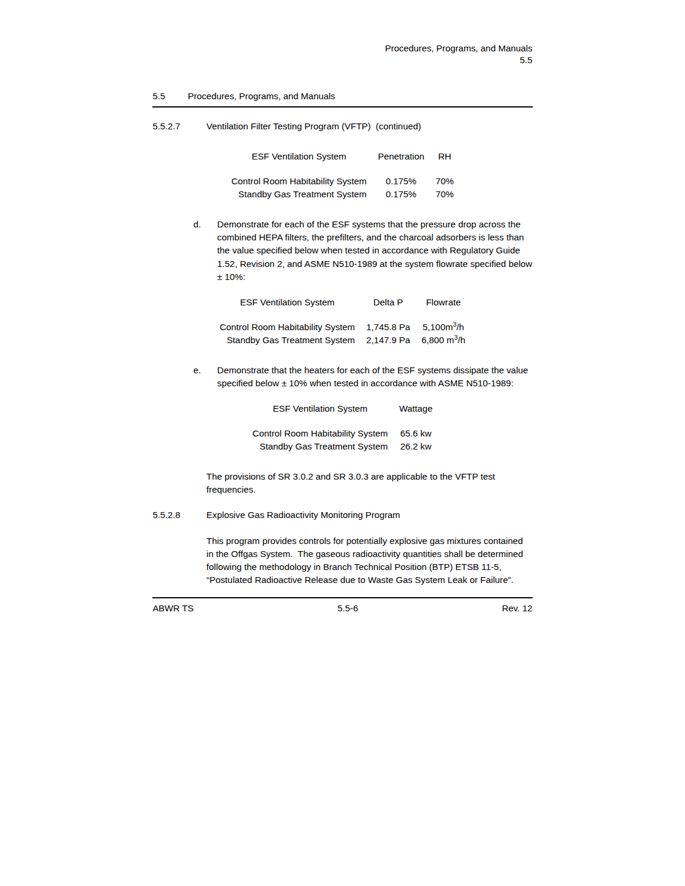Procedures, Programs, and Manuals 5.5
5.5 Procedures, Programs, and Manuals
5.5.2.7 Ventilation Filter Testing Program (VFTP) (continued)
| ESF Ventilation System | Penetration | RH |
| --- | --- | --- |
| Control Room Habitability System | 0.175% | 70% |
| Standby Gas Treatment System | 0.175% | 70% |
d. Demonstrate for each of the ESF systems that the pressure drop across the combined HEPA filters, the prefilters, and the charcoal adsorbers is less than the value specified below when tested in accordance with Regulatory Guide 1.52, Revision 2, and ASME N510-1989 at the system flowrate specified below ± 10%:
| ESF Ventilation System | Delta P | Flowrate |
| --- | --- | --- |
| Control Room Habitability System | 1,745.8 Pa | 5,100m 3 /h |
| Standby Gas Treatment System | 2,147.9 Pa | 6,800 m 3 /h |
e. Demonstrate that the heaters for each of the ESF systems dissipate the value specified below ± 10% when tested in accordance with ASME N510-1989:
| ESF Ventilation System | Wattage |
| --- | --- |
| Control Room Habitability System | 65.6 kw |
| Standby Gas Treatment System | 26.2 kw |
The provisions of SR 3.0.2 and SR 3.0.3 are applicable to the VFTP test frequencies.
5.5.2.8 Explosive Gas Radioactivity Monitoring Program
This program provides controls for potentially explosive gas mixtures contained in the Offgas System. The gaseous radioactivity quantities shall be determined following the methodology in Branch Technical Position (BTP) ETSB 11-5, “Postulated Radioactive Release due to Waste Gas System Leak or Failure”.
ABWR TS 5.5-6 Rev. 12